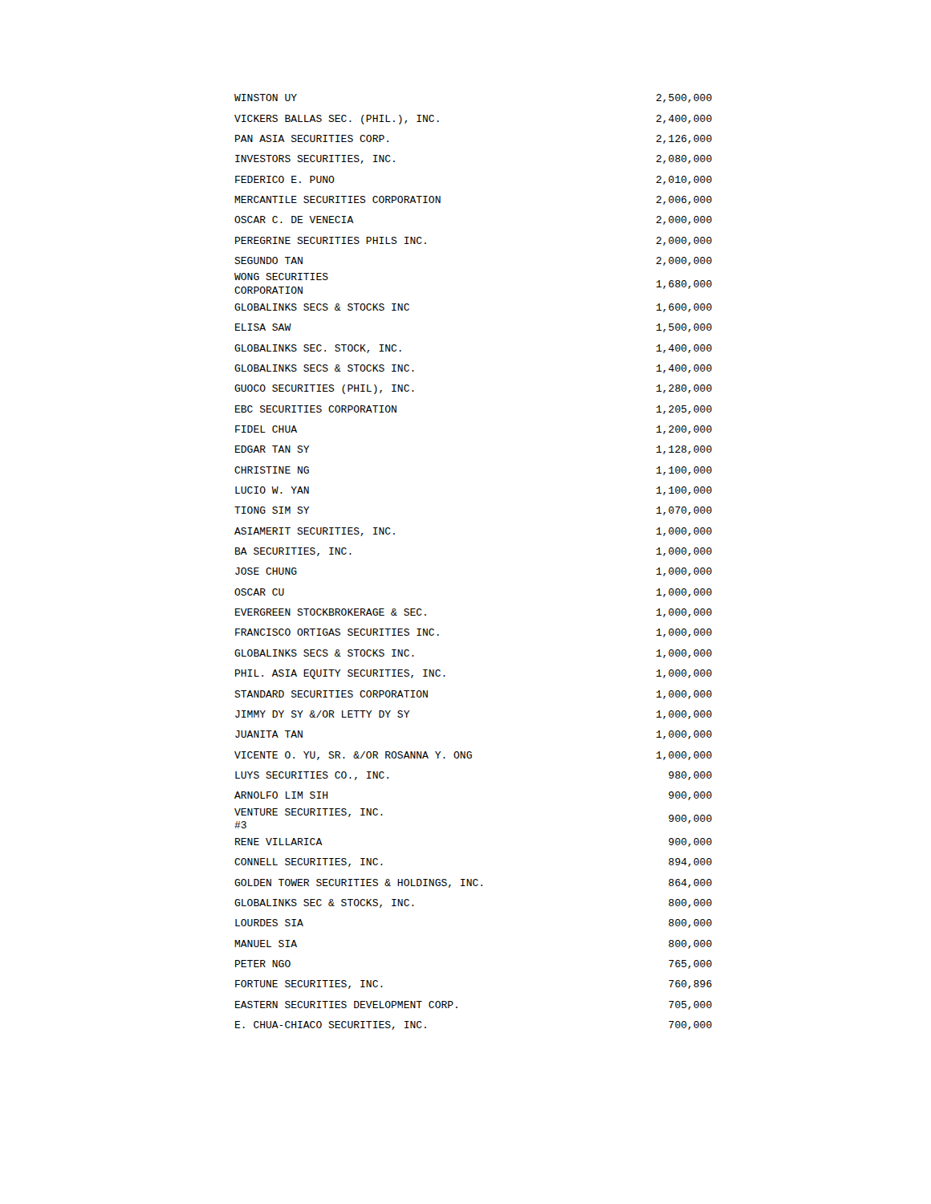| WINSTON UY | 2,500,000 |
| VICKERS BALLAS SEC. (PHIL.), INC. | 2,400,000 |
| PAN ASIA SECURITIES CORP. | 2,126,000 |
| INVESTORS SECURITIES, INC. | 2,080,000 |
| FEDERICO E. PUNO | 2,010,000 |
| MERCANTILE SECURITIES CORPORATION | 2,006,000 |
| OSCAR C. DE VENECIA | 2,000,000 |
| PEREGRINE SECURITIES PHILS INC. | 2,000,000 |
| SEGUNDO TAN | 2,000,000 |
| WONG SECURITIES CORPORATION | 1,680,000 |
| GLOBALINKS SECS & STOCKS INC | 1,600,000 |
| ELISA SAW | 1,500,000 |
| GLOBALINKS SEC. STOCK, INC. | 1,400,000 |
| GLOBALINKS SECS & STOCKS INC. | 1,400,000 |
| GUOCO SECURITIES (PHIL), INC. | 1,280,000 |
| EBC SECURITIES CORPORATION | 1,205,000 |
| FIDEL CHUA | 1,200,000 |
| EDGAR TAN SY | 1,128,000 |
| CHRISTINE NG | 1,100,000 |
| LUCIO W. YAN | 1,100,000 |
| TIONG SIM SY | 1,070,000 |
| ASIAMERIT SECURITIES, INC. | 1,000,000 |
| BA SECURITIES, INC. | 1,000,000 |
| JOSE CHUNG | 1,000,000 |
| OSCAR CU | 1,000,000 |
| EVERGREEN STOCKBROKERAGE & SEC. | 1,000,000 |
| FRANCISCO ORTIGAS SECURITIES INC. | 1,000,000 |
| GLOBALINKS SECS & STOCKS INC. | 1,000,000 |
| PHIL. ASIA EQUITY SECURITIES, INC. | 1,000,000 |
| STANDARD SECURITIES CORPORATION | 1,000,000 |
| JIMMY DY SY &/OR LETTY DY SY | 1,000,000 |
| JUANITA TAN | 1,000,000 |
| VICENTE O. YU, SR. &/OR ROSANNA Y. ONG | 1,000,000 |
| LUYS SECURITIES CO., INC. | 980,000 |
| ARNOLFO LIM SIH | 900,000 |
| VENTURE SECURITIES, INC. #3 | 900,000 |
| RENE VILLARICA | 900,000 |
| CONNELL SECURITIES, INC. | 894,000 |
| GOLDEN TOWER SECURITIES & HOLDINGS, INC. | 864,000 |
| GLOBALINKS SEC & STOCKS, INC. | 800,000 |
| LOURDES SIA | 800,000 |
| MANUEL SIA | 800,000 |
| PETER NGO | 765,000 |
| FORTUNE SECURITIES, INC. | 760,896 |
| EASTERN SECURITIES DEVELOPMENT CORP. | 705,000 |
| E. CHUA-CHIACO SECURITIES, INC. | 700,000 |